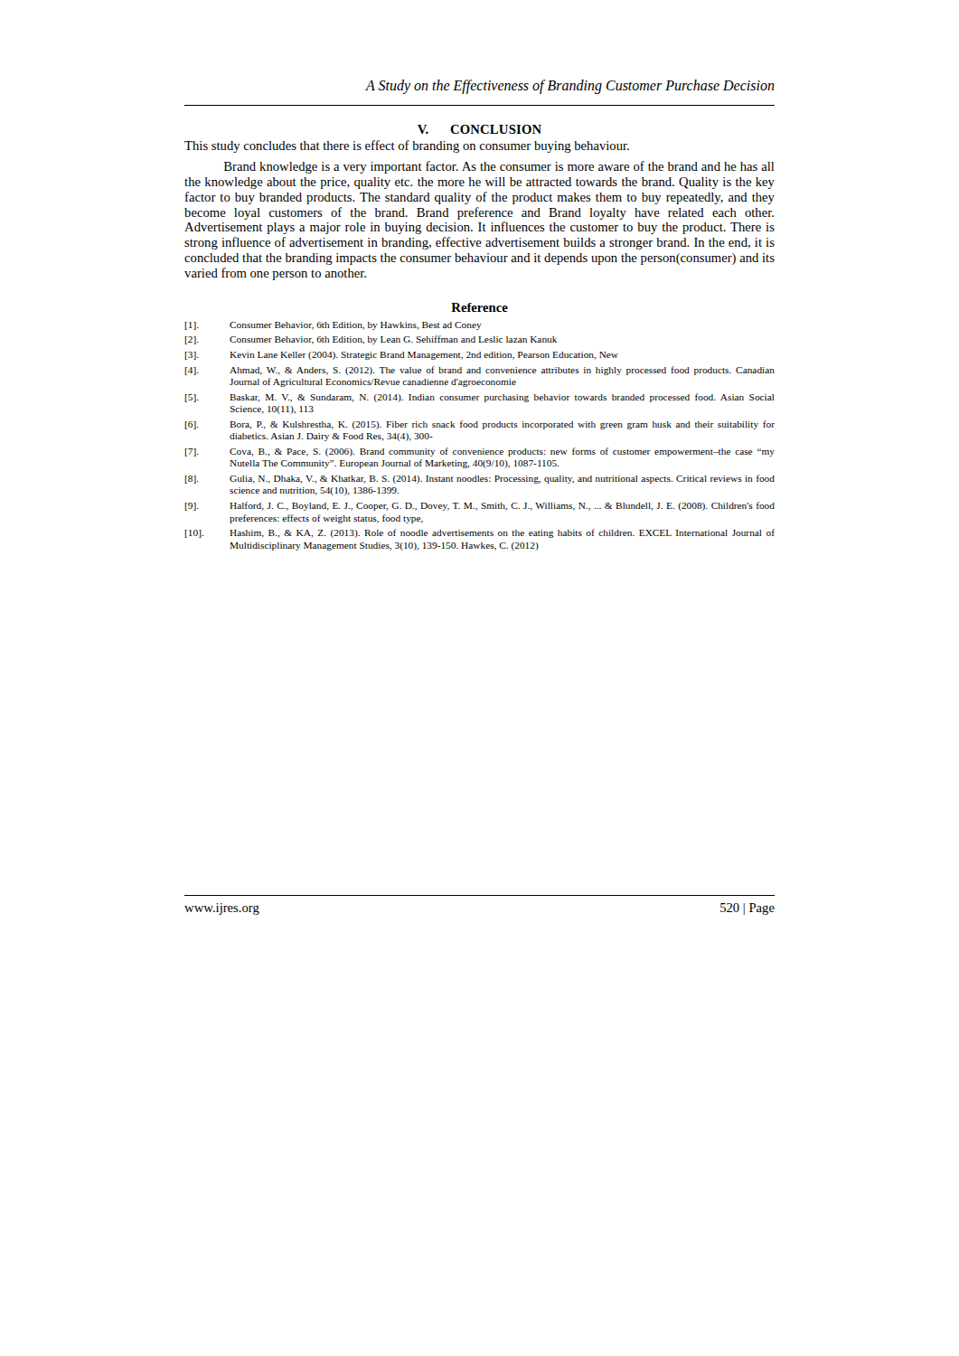A Study on the Effectiveness of Branding Customer Purchase Decision
V. CONCLUSION
This study concludes that there is effect of branding on consumer buying behaviour.
Brand knowledge is a very important factor. As the consumer is more aware of the brand and he has all the knowledge about the price, quality etc. the more he will be attracted towards the brand. Quality is the key factor to buy branded products. The standard quality of the product makes them to buy repeatedly, and they become loyal customers of the brand. Brand preference and Brand loyalty have related each other. Advertisement plays a major role in buying decision. It influences the customer to buy the product. There is strong influence of advertisement in branding, effective advertisement builds a stronger brand. In the end, it is concluded that the branding impacts the consumer behaviour and it depends upon the person(consumer) and its varied from one person to another.
Reference
| [1]. | Consumer Behavior, 6th Edition, by Hawkins, Best ad Coney |
| [2]. | Consumer Behavior, 6th Edition, by Lean G. Sehiffman and Leslic lazan Kanuk |
| [3]. | Kevin Lane Keller (2004). Strategic Brand Management, 2nd edition, Pearson Education, New |
| [4]. | Ahmad, W., & Anders, S. (2012). The value of brand and convenience attributes in highly processed food products. Canadian Journal of Agricultural Economics/Revue canadienne d'agroeconomie |
| [5]. | Baskar, M. V., & Sundaram, N. (2014). Indian consumer purchasing behavior towards branded processed food. Asian Social Science, 10(11), 113 |
| [6]. | Bora, P., & Kulshrestha, K. (2015). Fiber rich snack food products incorporated with green gram husk and their suitability for diabetics. Asian J. Dairy & Food Res, 34(4), 300- |
| [7]. | Cova, B., & Pace, S. (2006). Brand community of convenience products: new forms of customer empowerment–the case “my Nutella The Community”. European Journal of Marketing, 40(9/10), 1087-1105. |
| [8]. | Gulia, N., Dhaka, V., & Khatkar, B. S. (2014). Instant noodles: Processing, quality, and nutritional aspects. Critical reviews in food science and nutrition, 54(10), 1386-1399. |
| [9]. | Halford, J. C., Boyland, E. J., Cooper, G. D., Dovey, T. M., Smith, C. J., Williams, N., ... & Blundell, J. E. (2008). Children's food preferences: effects of weight status, food type, |
| [10]. | Hashim, B., & KA, Z. (2013). Role of noodle advertisements on the eating habits of children. EXCEL International Journal of Multidisciplinary Management Studies, 3(10), 139-150. Hawkes, C. (2012) |
www.ijres.org 520 | Page